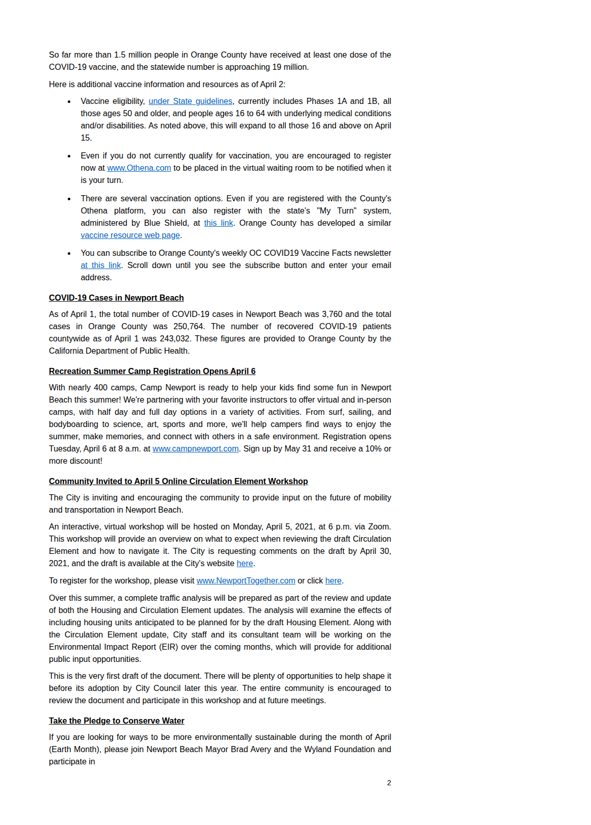So far more than 1.5 million people in Orange County have received at least one dose of the COVID-19 vaccine, and the statewide number is approaching 19 million.
Here is additional vaccine information and resources as of April 2:
Vaccine eligibility, under State guidelines, currently includes Phases 1A and 1B, all those ages 50 and older, and people ages 16 to 64 with underlying medical conditions and/or disabilities. As noted above, this will expand to all those 16 and above on April 15.
Even if you do not currently qualify for vaccination, you are encouraged to register now at www.Othena.com to be placed in the virtual waiting room to be notified when it is your turn.
There are several vaccination options. Even if you are registered with the County's Othena platform, you can also register with the state's "My Turn" system, administered by Blue Shield, at this link. Orange County has developed a similar vaccine resource web page.
You can subscribe to Orange County's weekly OC COVID19 Vaccine Facts newsletter at this link. Scroll down until you see the subscribe button and enter your email address.
COVID-19 Cases in Newport Beach
As of April 1, the total number of COVID-19 cases in Newport Beach was 3,760 and the total cases in Orange County was 250,764. The number of recovered COVID-19 patients countywide as of April 1 was 243,032. These figures are provided to Orange County by the California Department of Public Health.
Recreation Summer Camp Registration Opens April 6
With nearly 400 camps, Camp Newport is ready to help your kids find some fun in Newport Beach this summer! We're partnering with your favorite instructors to offer virtual and in-person camps, with half day and full day options in a variety of activities. From surf, sailing, and bodyboarding to science, art, sports and more, we'll help campers find ways to enjoy the summer, make memories, and connect with others in a safe environment. Registration opens Tuesday, April 6 at 8 a.m. at www.campnewport.com. Sign up by May 31 and receive a 10% or more discount!
Community Invited to April 5 Online Circulation Element Workshop
The City is inviting and encouraging the community to provide input on the future of mobility and transportation in Newport Beach.
An interactive, virtual workshop will be hosted on Monday, April 5, 2021, at 6 p.m. via Zoom. This workshop will provide an overview on what to expect when reviewing the draft Circulation Element and how to navigate it. The City is requesting comments on the draft by April 30, 2021, and the draft is available at the City's website here.
To register for the workshop, please visit www.NewportTogether.com or click here.
Over this summer, a complete traffic analysis will be prepared as part of the review and update of both the Housing and Circulation Element updates. The analysis will examine the effects of including housing units anticipated to be planned for by the draft Housing Element. Along with the Circulation Element update, City staff and its consultant team will be working on the Environmental Impact Report (EIR) over the coming months, which will provide for additional public input opportunities.
This is the very first draft of the document. There will be plenty of opportunities to help shape it before its adoption by City Council later this year. The entire community is encouraged to review the document and participate in this workshop and at future meetings.
Take the Pledge to Conserve Water
If you are looking for ways to be more environmentally sustainable during the month of April (Earth Month), please join Newport Beach Mayor Brad Avery and the Wyland Foundation and participate in
2